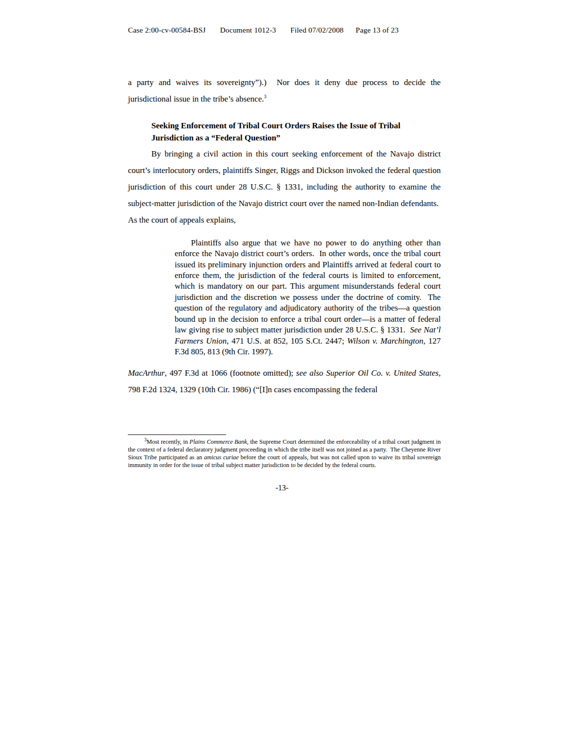Case 2:00-cv-00584-BSJ Document 1012-3 Filed 07/02/2008 Page 13 of 23
a party and waives its sovereignty”).) Nor does it deny due process to decide the jurisdictional issue in the tribe’s absence.3
Seeking Enforcement of Tribal Court Orders Raises the Issue of Tribal Jurisdiction as a “Federal Question”
By bringing a civil action in this court seeking enforcement of the Navajo district court’s interlocutory orders, plaintiffs Singer, Riggs and Dickson invoked the federal question jurisdiction of this court under 28 U.S.C. § 1331, including the authority to examine the subject-matter jurisdiction of the Navajo district court over the named non-Indian defendants. As the court of appeals explains,
Plaintiffs also argue that we have no power to do anything other than enforce the Navajo district court’s orders. In other words, once the tribal court issued its preliminary injunction orders and Plaintiffs arrived at federal court to enforce them, the jurisdiction of the federal courts is limited to enforcement, which is mandatory on our part. This argument misunderstands federal court jurisdiction and the discretion we possess under the doctrine of comity. The question of the regulatory and adjudicatory authority of the tribes—a question bound up in the decision to enforce a tribal court order—is a matter of federal law giving rise to subject matter jurisdiction under 28 U.S.C. § 1331. See Nat’l Farmers Union, 471 U.S. at 852, 105 S.Ct. 2447; Wilson v. Marchington, 127 F.3d 805, 813 (9th Cir. 1997).
MacArthur, 497 F.3d at 1066 (footnote omitted); see also Superior Oil Co. v. United States, 798 F.2d 1324, 1329 (10th Cir. 1986) (“[I]n cases encompassing the federal
3Most recently, in Plains Commerce Bank, the Supreme Court determined the enforceability of a tribal court judgment in the context of a federal declaratory judgment proceeding in which the tribe itself was not joined as a party. The Cheyenne River Sioux Tribe participated as an amicus curiae before the court of appeals, but was not called upon to waive its tribal sovereign immunity in order for the issue of tribal subject matter jurisdiction to be decided by the federal courts.
-13-